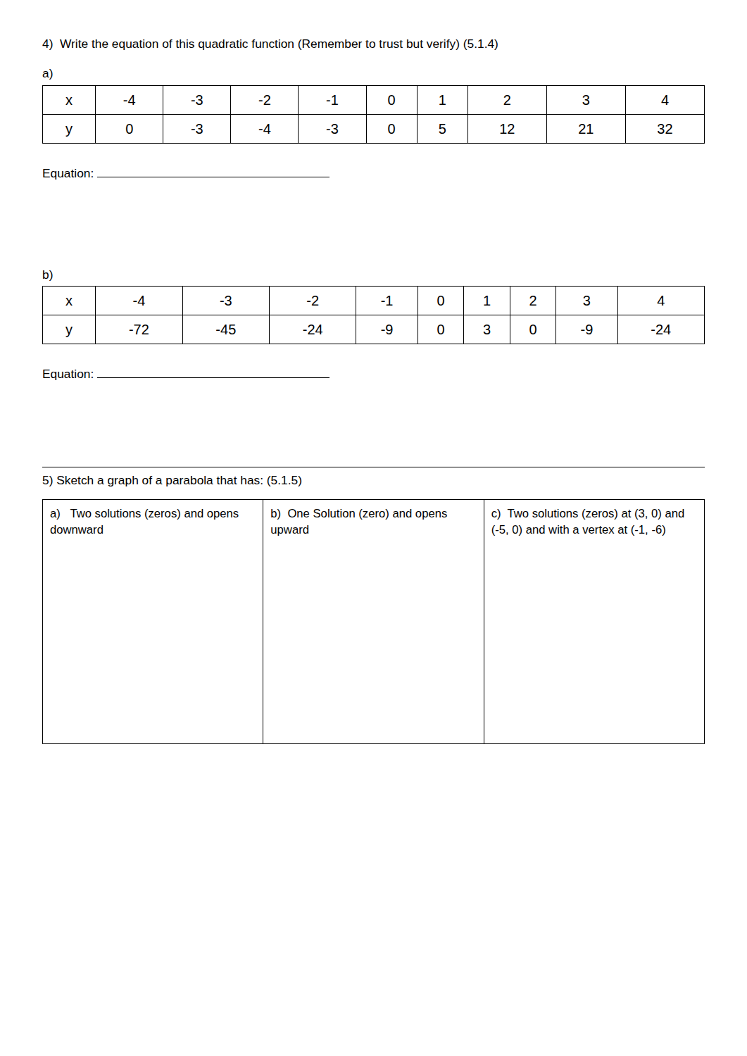4) Write the equation of this quadratic function (Remember to trust but verify) (5.1.4)
a)
| x | -4 | -3 | -2 | -1 | 0 | 1 | 2 | 3 | 4 |
| y | 0 | -3 | -4 | -3 | 0 | 5 | 12 | 21 | 32 |
Equation:
b)
| x | -4 | -3 | -2 | -1 | 0 | 1 | 2 | 3 | 4 |
| y | -72 | -45 | -24 | -9 | 0 | 3 | 0 | -9 | -24 |
Equation:
5) Sketch a graph of a parabola that has: (5.1.5)
| a) Two solutions (zeros) and opens downward | b) One Solution (zero) and opens upward | c) Two solutions (zeros) at (3, 0) and (-5, 0) and with a vertex at (-1, -6) |